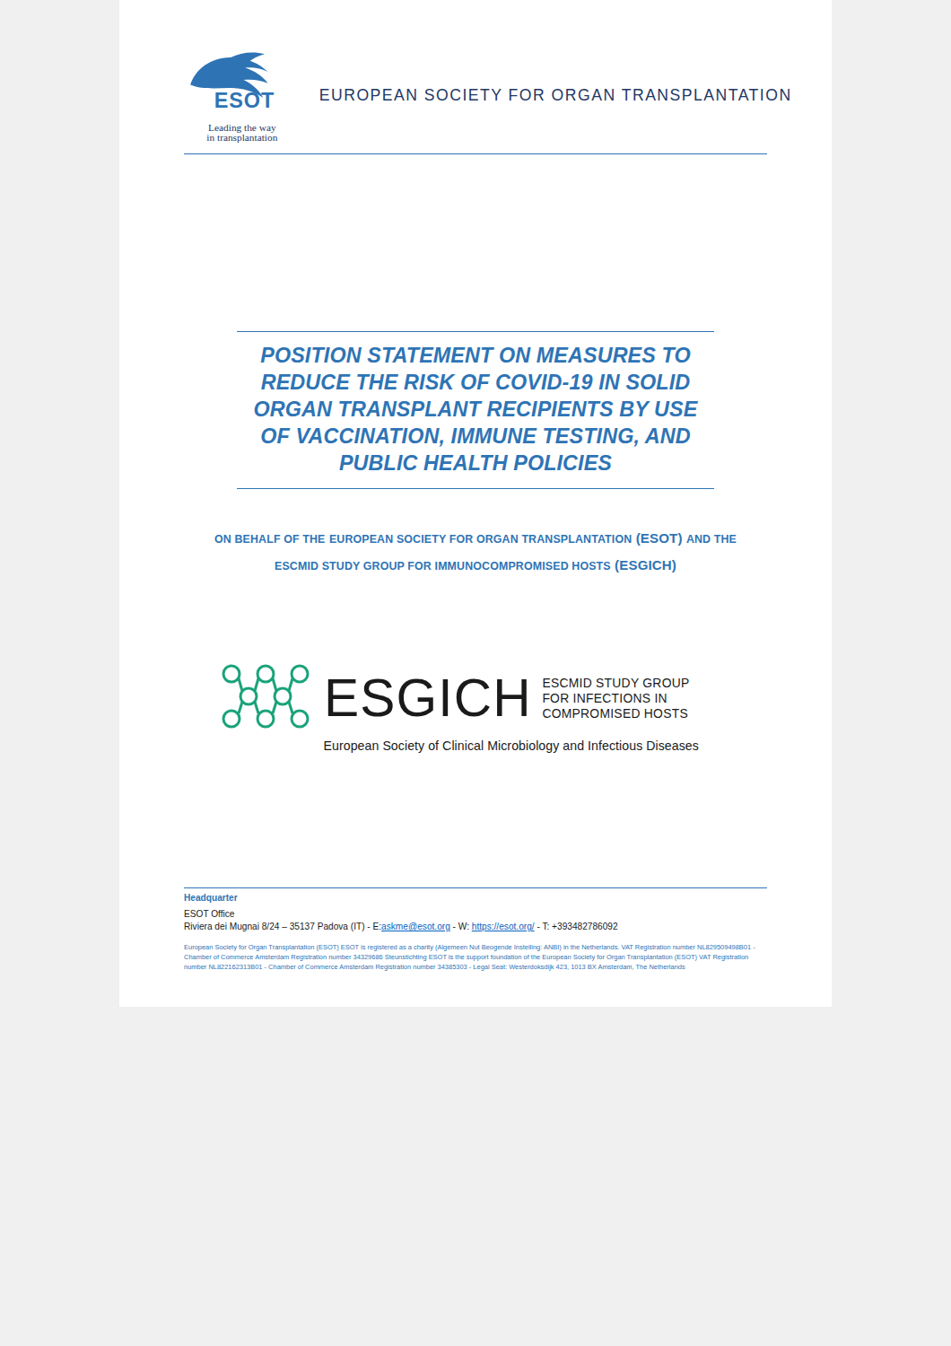ESOT
Leading the way
in transplantation
EUROPEAN SOCIETY FOR ORGAN TRANSPLANTATION
POSITION STATEMENT ON MEASURES TO REDUCE THE RISK OF COVID-19 IN SOLID ORGAN TRANSPLANT RECIPIENTS BY USE OF VACCINATION, IMMUNE TESTING, AND PUBLIC HEALTH POLICIES
ON BEHALF OF THE EUROPEAN SOCIETY FOR ORGAN TRANSPLANTATION (ESOT) AND THE
ESCMID STUDY GROUP FOR IMMUNOCOMPROMISED HOSTS (ESGICH)
ESGICH
ESCMID STUDY GROUP
FOR INFECTIONS IN
COMPROMISED HOSTS
European Society of Clinical Microbiology and Infectious Diseases
Headquarter
ESOT Office
Riviera dei Mugnai 8/24 – 35137 Padova (IT) - E:askme@esot.org - W: https://esot.org/ - T: +393482786092
European Society for Organ Transplantation (ESOT) ESOT is registered as a charity (Algemeen Nut Beogende Instelling: ANBI) in the Netherlands. VAT Registration number NL829509498B01 - Chamber of Commerce Amsterdam Registration number 34329686 Steunstichting ESOT is the support foundation of the European Society for Organ Transplantation (ESOT) VAT Registration number NL822162313B01 - Chamber of Commerce Amsterdam Registration number 34385303 - Legal Seat: Westerdoksdijk 423, 1013 BX Amsterdam, The Netherlands